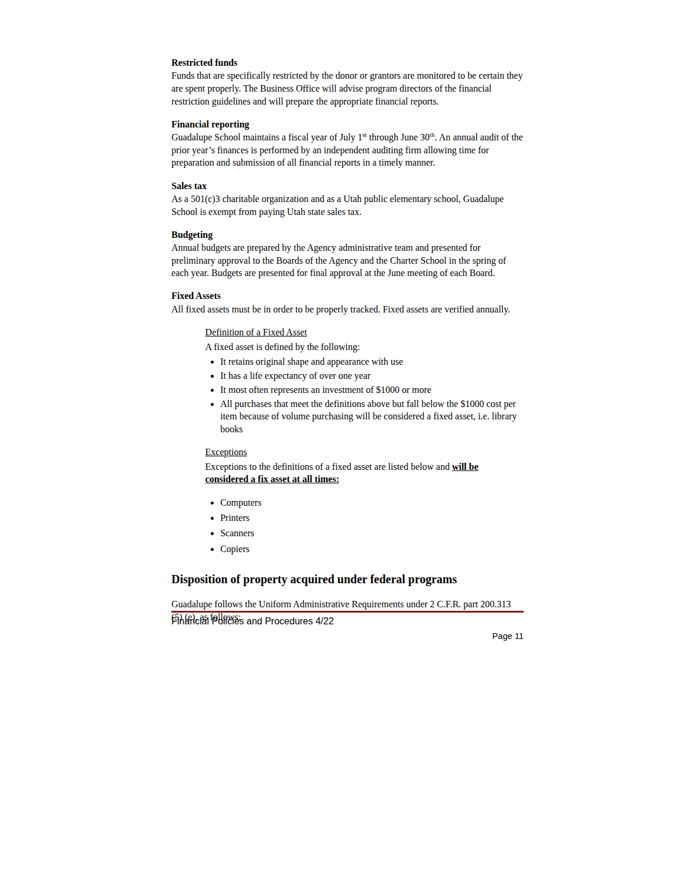Restricted funds
Funds that are specifically restricted by the donor or grantors are monitored to be certain they are spent properly. The Business Office will advise program directors of the financial restriction guidelines and will prepare the appropriate financial reports.
Financial reporting
Guadalupe School maintains a fiscal year of July 1st through June 30th. An annual audit of the prior year’s finances is performed by an independent auditing firm allowing time for preparation and submission of all financial reports in a timely manner.
Sales tax
As a 501(c)3 charitable organization and as a Utah public elementary school, Guadalupe School is exempt from paying Utah state sales tax.
Budgeting
Annual budgets are prepared by the Agency administrative team and presented for preliminary approval to the Boards of the Agency and the Charter School in the spring of each year. Budgets are presented for final approval at the June meeting of each Board.
Fixed Assets
All fixed assets must be in order to be properly tracked. Fixed assets are verified annually.
Definition of a Fixed Asset
A fixed asset is defined by the following:
It retains original shape and appearance with use
It has a life expectancy of over one year
It most often represents an investment of $1000 or more
All purchases that meet the definitions above but fall below the $1000 cost per item because of volume purchasing will be considered a fixed asset, i.e. library books
Exceptions
Exceptions to the definitions of a fixed asset are listed below and will be considered a fix asset at all times:
Computers
Printers
Scanners
Copiers
Disposition of property acquired under federal programs
Guadalupe follows the Uniform Administrative Requirements under 2 C.F.R. part 200.313 (5) (e), as follows:
Financial Policies and Procedures 4/22
Page 11